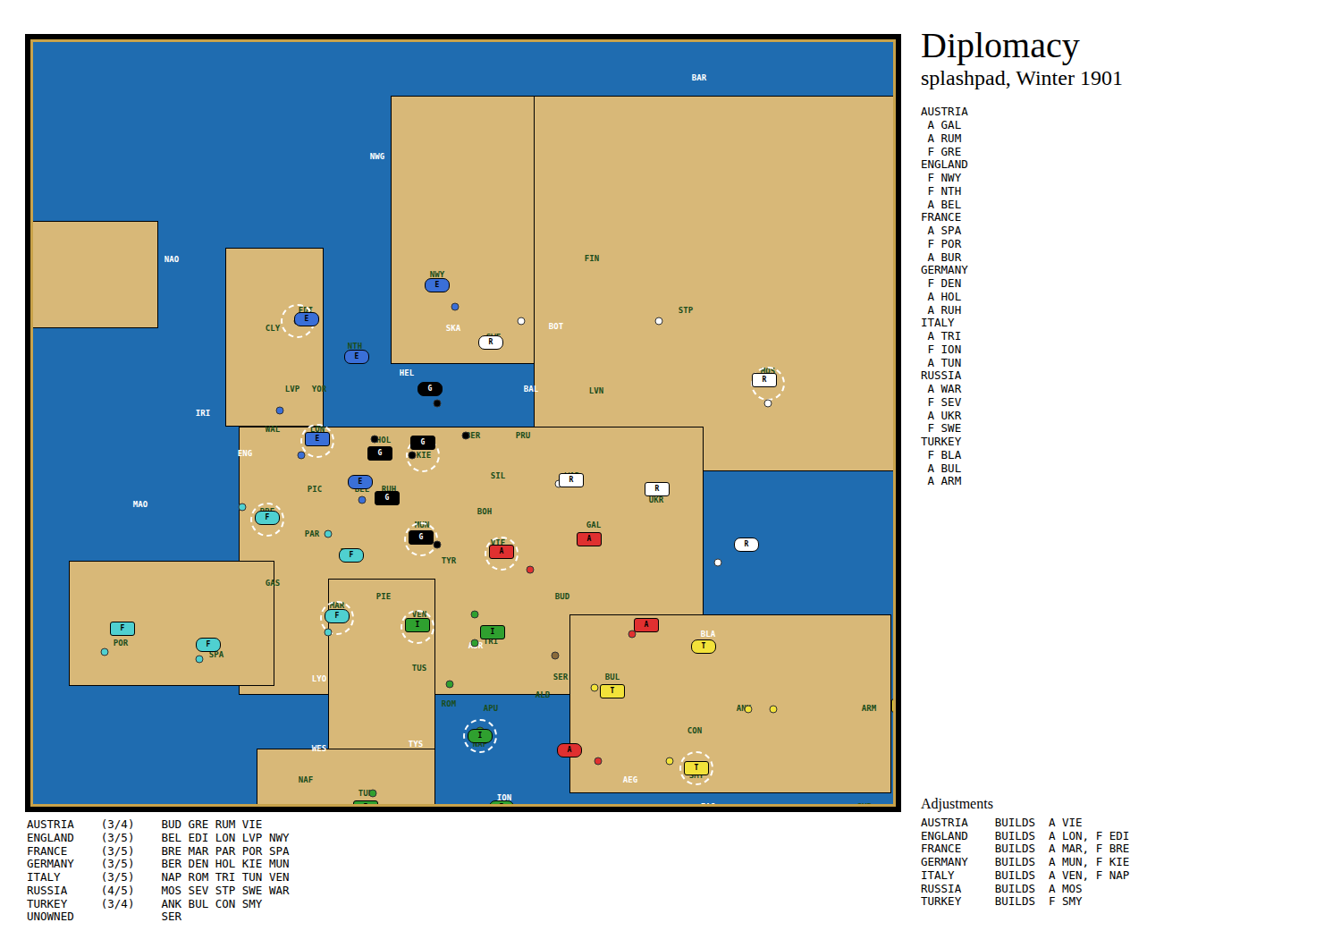BAR
NWG
NAO
IRI
MAO
ENG
HEL
SKA
BAL
BOT
LYO
WES
TYS
ADR
ION
AEG
EAS
BLA
EDI
CLY
LVP
YOR
WAL
LON
NTH
NWY
SWE
FIN
STP
MOS
LVN
PRU
BER
DEN
HOL
KIE
SIL
WAR
UKR
SEV
GAL
BOH
MUN
RUH
BEL
PIC
BRE
PAR
BUR
GAS
SPA
POR
MAR
PIE
VEN
TUS
ROM
APU
NAP
TYR
VIE
BUD
TRI
SER
ALB
GRE
BUL
RUM
CON
ANK
SMY
ARM
SYR
NAF
TUN
E
E
E
E
E
F
F
F
F
F
G
G
G
G
G
I
I
I
I
I
R
R
R
R
R
A
A
A
A
T
T
T
T
Diplomacy
splashpad, Winter 1901
AUSTRIA
 A GAL
 A RUM
 F GRE
ENGLAND
 F NWY
 F NTH
 A BEL
FRANCE
 A SPA
 F POR
 A BUR
GERMANY
 F DEN
 A HOL
 A RUH
ITALY
 A TRI
 F ION
 A TUN
RUSSIA
 A WAR
 F SEV
 A UKR
 F SWE
TURKEY
 F BLA
 A BUL
 A ARM
Adjustments
AUSTRIA    BUILDS  A VIE
ENGLAND    BUILDS  A LON, F EDI
FRANCE     BUILDS  A MAR, F BRE
GERMANY    BUILDS  A MUN, F KIE
ITALY      BUILDS  A VEN, F NAP
RUSSIA     BUILDS  A MOS
TURKEY     BUILDS  F SMY
AUSTRIA    (3/4)    BUD GRE RUM VIE
ENGLAND    (3/5)    BEL EDI LON LVP NWY
FRANCE     (3/5)    BRE MAR PAR POR SPA
GERMANY    (3/5)    BER DEN HOL KIE MUN
ITALY      (3/5)    NAP ROM TRI TUN VEN
RUSSIA     (4/5)    MOS SEV STP SWE WAR
TURKEY     (3/4)    ANK BUL CON SMY
UNOWNED             SER